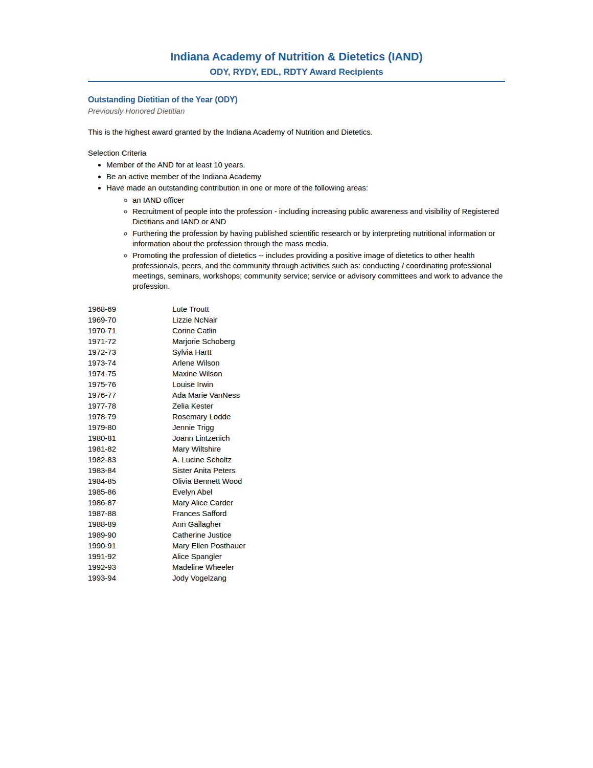Indiana Academy of Nutrition & Dietetics (IAND)
ODY, RYDY, EDL, RDTY Award Recipients
Outstanding Dietitian of the Year (ODY)
Previously Honored Dietitian
This is the highest award granted by the Indiana Academy of Nutrition and Dietetics.
Selection Criteria
Member of the AND for at least 10 years.
Be an active member of the Indiana Academy
Have made an outstanding contribution in one or more of the following areas:
an IAND officer
Recruitment of people into the profession - including increasing public awareness and visibility of Registered Dietitians and IAND or AND
Furthering the profession by having published scientific research or by interpreting nutritional information or information about the profession through the mass media.
Promoting the profession of dietetics -- includes providing a positive image of dietetics to other health professionals, peers, and the community through activities such as: conducting / coordinating professional meetings, seminars, workshops; community service; service or advisory committees and work to advance the profession.
| 1968-69 | Lute Troutt |
| 1969-70 | Lizzie NcNair |
| 1970-71 | Corine Catlin |
| 1971-72 | Marjorie Schoberg |
| 1972-73 | Sylvia Hartt |
| 1973-74 | Arlene Wilson |
| 1974-75 | Maxine Wilson |
| 1975-76 | Louise Irwin |
| 1976-77 | Ada Marie VanNess |
| 1977-78 | Zelia Kester |
| 1978-79 | Rosemary Lodde |
| 1979-80 | Jennie Trigg |
| 1980-81 | Joann Lintzenich |
| 1981-82 | Mary Wiltshire |
| 1982-83 | A. Lucine Scholtz |
| 1983-84 | Sister Anita Peters |
| 1984-85 | Olivia Bennett Wood |
| 1985-86 | Evelyn Abel |
| 1986-87 | Mary Alice Carder |
| 1987-88 | Frances Safford |
| 1988-89 | Ann Gallagher |
| 1989-90 | Catherine Justice |
| 1990-91 | Mary Ellen Posthauer |
| 1991-92 | Alice Spangler |
| 1992-93 | Madeline Wheeler |
| 1993-94 | Jody Vogelzang |